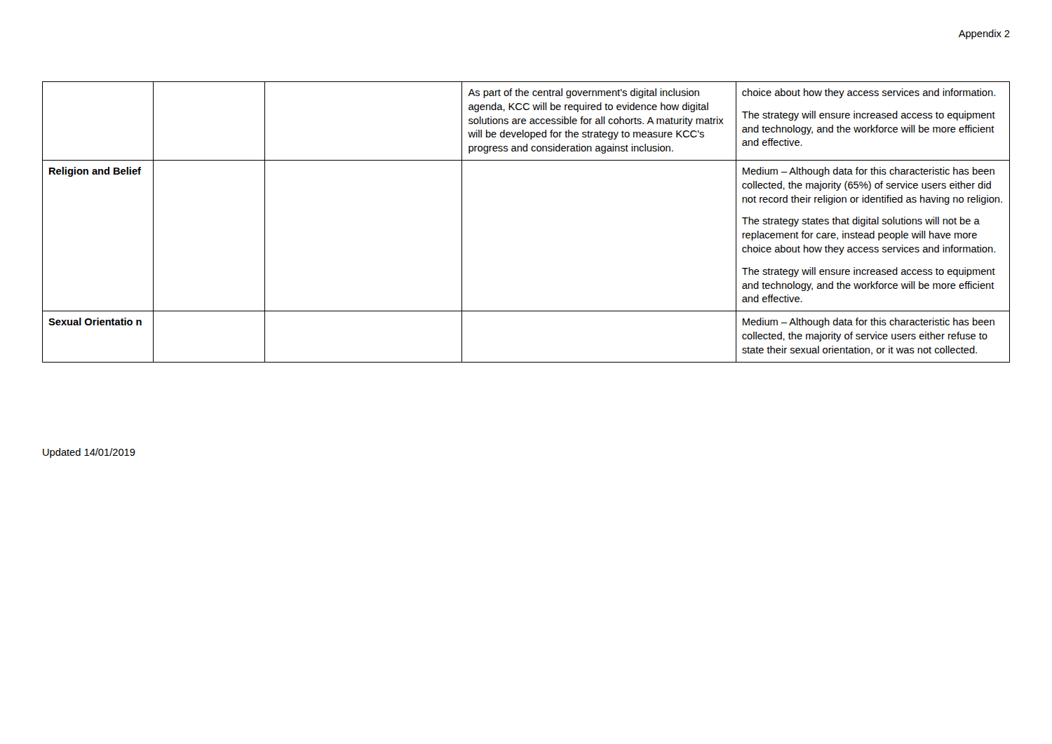Appendix 2
| | | | As part of the central government's digital inclusion agenda, KCC will be required to evidence how digital solutions are accessible for all cohorts. A maturity matrix will be developed for the strategy to measure KCC's progress and consideration against inclusion. | choice about how they access services and information. The strategy will ensure increased access to equipment and technology, and the workforce will be more efficient and effective. |
| Religion and Belief | | | | Medium – Although data for this characteristic has been collected, the majority (65%) of service users either did not record their religion or identified as having no religion. The strategy states that digital solutions will not be a replacement for care, instead people will have more choice about how they access services and information. The strategy will ensure increased access to equipment and technology, and the workforce will be more efficient and effective. |
| Sexual Orientatio n | | | | Medium – Although data for this characteristic has been collected, the majority of service users either refuse to state their sexual orientation, or it was not collected. |
Updated 14/01/2019